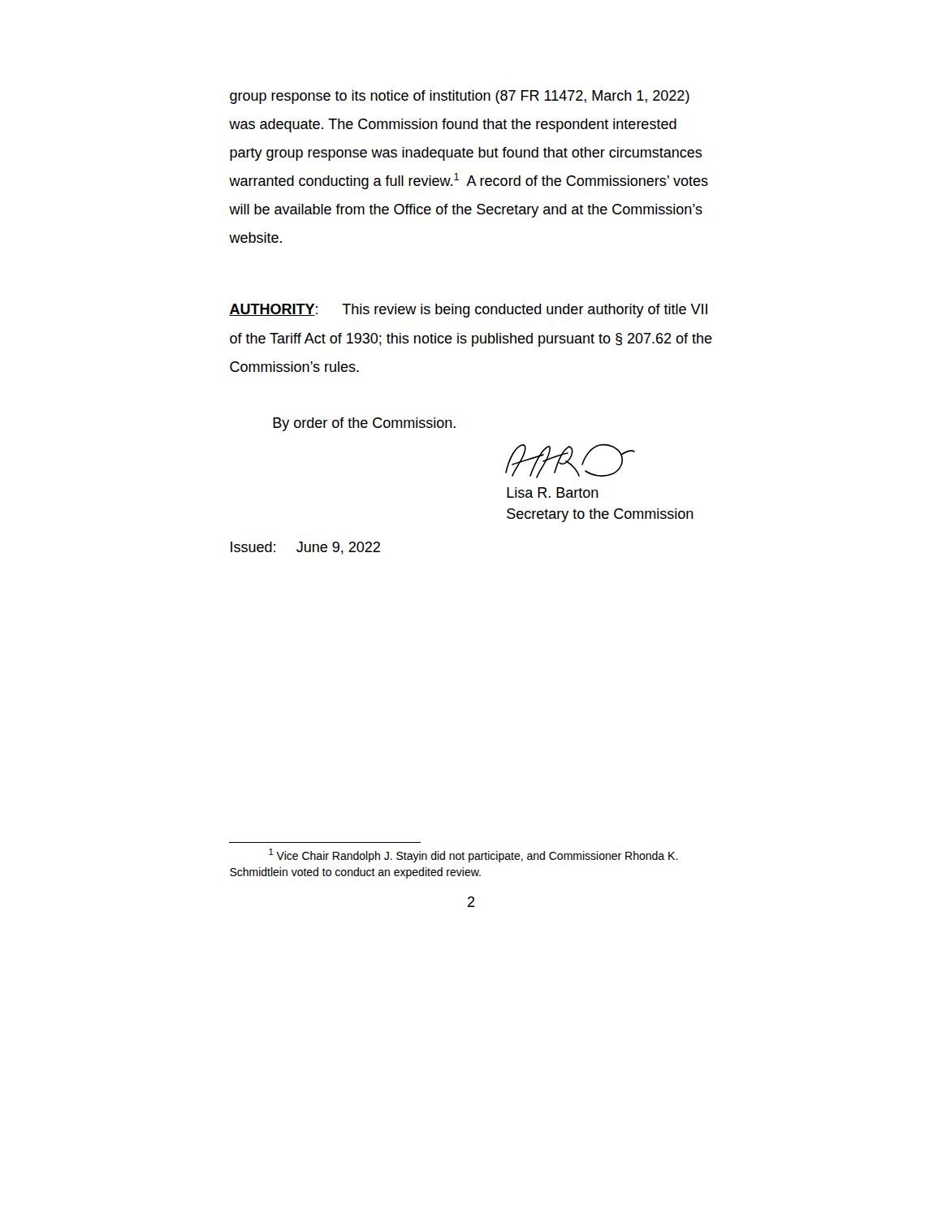group response to its notice of institution (87 FR 11472, March 1, 2022) was adequate. The Commission found that the respondent interested party group response was inadequate but found that other circumstances warranted conducting a full review.1 A record of the Commissioners’ votes will be available from the Office of the Secretary and at the Commission’s website.
AUTHORITY: This review is being conducted under authority of title VII of the Tariff Act of 1930; this notice is published pursuant to § 207.62 of the Commission’s rules.
By order of the Commission.
Lisa R. Barton
Secretary to the Commission
Issued: June 9, 2022
1 Vice Chair Randolph J. Stayin did not participate, and Commissioner Rhonda K. Schmidtlein voted to conduct an expedited review.
2